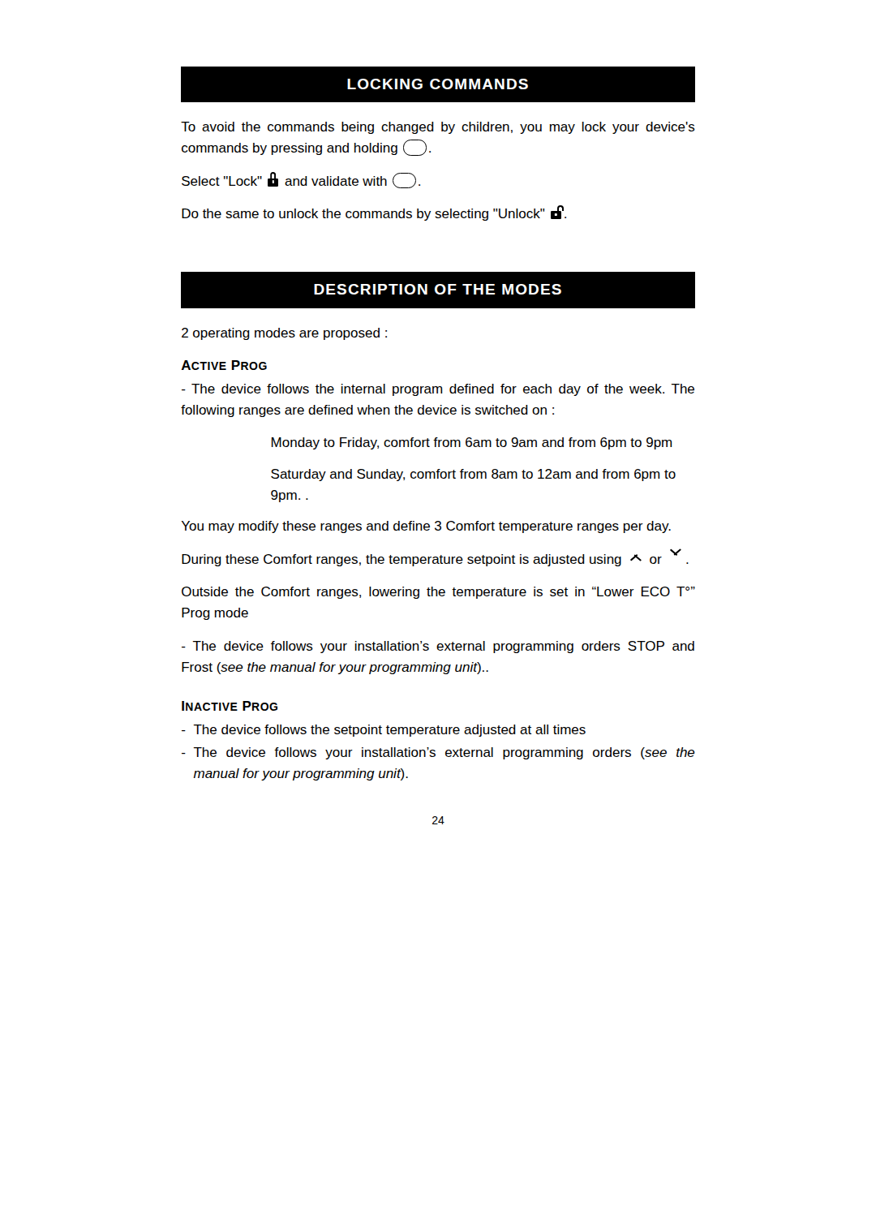Locking Commands
To avoid the commands being changed by children, you may lock your device's commands by pressing and holding .
Select "Lock" and validate with .
Do the same to unlock the commands by selecting "Unlock" .
Description of the Modes
2 operating modes are proposed :
ACTIVE PROG
- The device follows the internal program defined for each day of the week. The following ranges are defined when the device is switched on :
Monday to Friday, comfort from 6am to 9am and from 6pm to 9pm
Saturday and Sunday, comfort from 8am to 12am and from 6pm to 9pm. .
You may modify these ranges and define 3 Comfort temperature ranges per day.
During these Comfort ranges, the temperature setpoint is adjusted using or .
Outside the Comfort ranges, lowering the temperature is set in “Lower ECO T°” Prog mode
- The device follows your installation’s external programming orders STOP and Frost (see the manual for your programming unit)..
INACTIVE PROG
The device follows the setpoint temperature adjusted at all times
The device follows your installation’s external programming orders (see the manual for your programming unit).
24